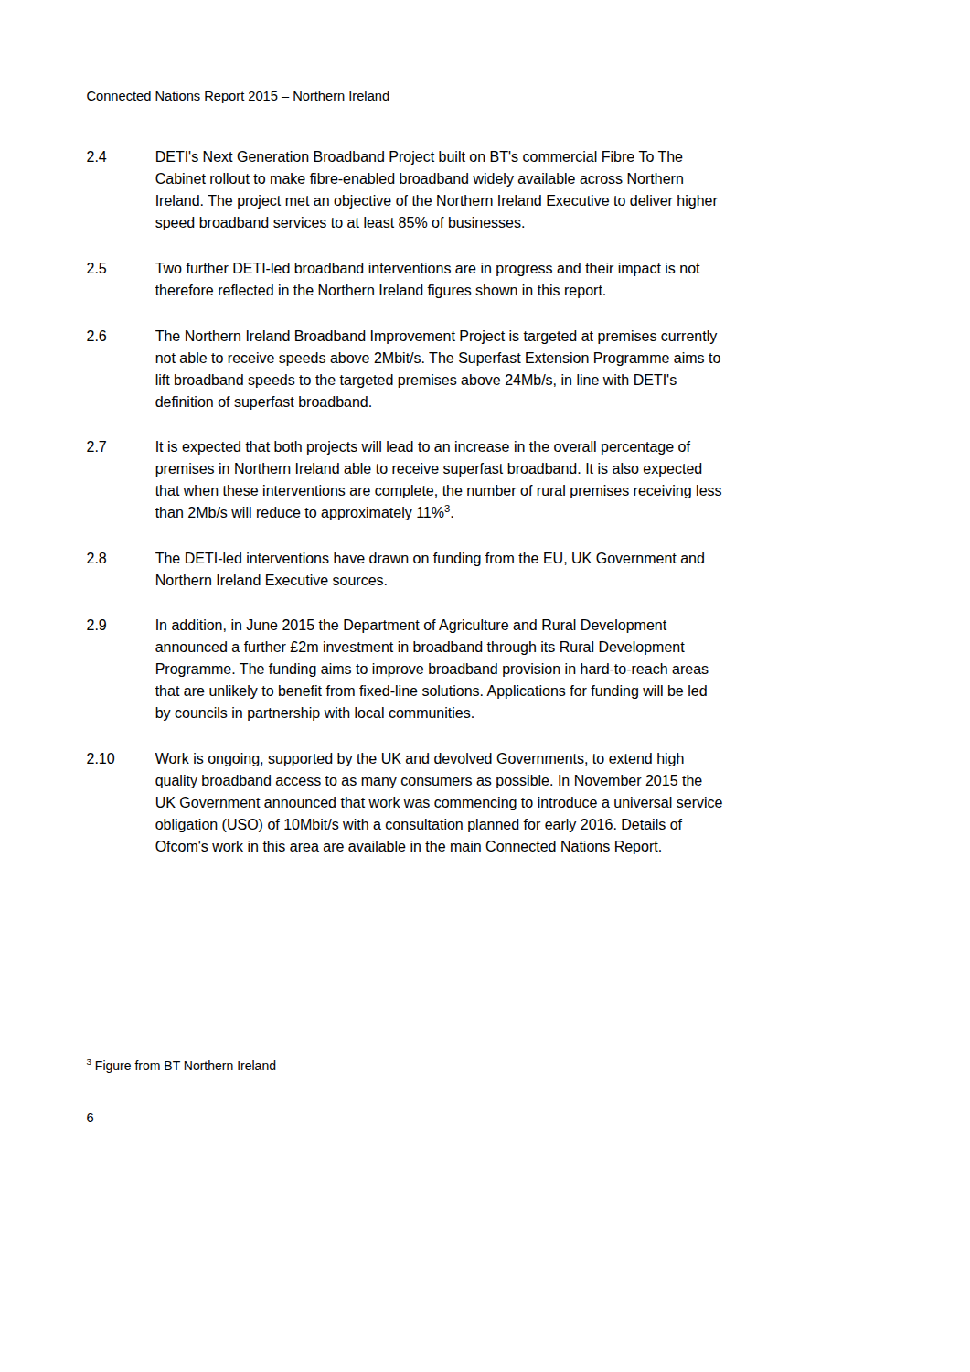Connected Nations Report 2015 – Northern Ireland
2.4
DETI's Next Generation Broadband Project built on BT's commercial Fibre To The Cabinet rollout to make fibre-enabled broadband widely available across Northern Ireland. The project met an objective of the Northern Ireland Executive to deliver higher speed broadband services to at least 85% of businesses.
2.5
Two further DETI-led broadband interventions are in progress and their impact is not therefore reflected in the Northern Ireland figures shown in this report.
2.6
The Northern Ireland Broadband Improvement Project is targeted at premises currently not able to receive speeds above 2Mbit/s. The Superfast Extension Programme aims to lift broadband speeds to the targeted premises above 24Mb/s, in line with DETI's definition of superfast broadband.
2.7
It is expected that both projects will lead to an increase in the overall percentage of premises in Northern Ireland able to receive superfast broadband. It is also expected that when these interventions are complete, the number of rural premises receiving less than 2Mb/s will reduce to approximately 11%3.
2.8
The DETI-led interventions have drawn on funding from the EU, UK Government and Northern Ireland Executive sources.
2.9
In addition, in June 2015 the Department of Agriculture and Rural Development announced a further £2m investment in broadband through its Rural Development Programme. The funding aims to improve broadband provision in hard-to-reach areas that are unlikely to benefit from fixed-line solutions. Applications for funding will be led by councils in partnership with local communities.
2.10
Work is ongoing, supported by the UK and devolved Governments, to extend high quality broadband access to as many consumers as possible. In November 2015 the UK Government announced that work was commencing to introduce a universal service obligation (USO) of 10Mbit/s with a consultation planned for early 2016. Details of Ofcom's work in this area are available in the main Connected Nations Report.
3 Figure from BT Northern Ireland
6